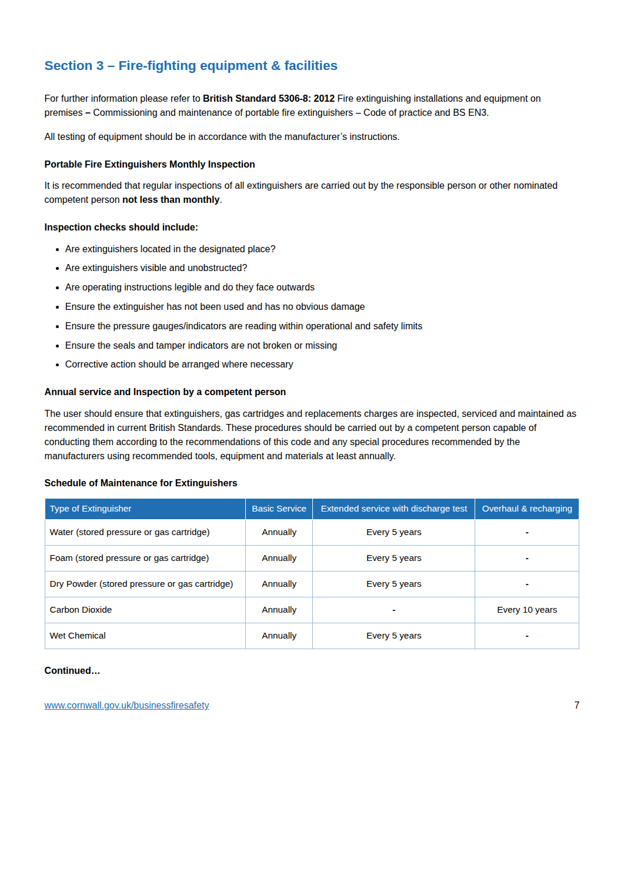Section 3 – Fire-fighting equipment & facilities
For further information please refer to British Standard 5306-8: 2012 Fire extinguishing installations and equipment on premises – Commissioning and maintenance of portable fire extinguishers – Code of practice and BS EN3.
All testing of equipment should be in accordance with the manufacturer’s instructions.
Portable Fire Extinguishers Monthly Inspection
It is recommended that regular inspections of all extinguishers are carried out by the responsible person or other nominated competent person not less than monthly.
Inspection checks should include:
Are extinguishers located in the designated place?
Are extinguishers visible and unobstructed?
Are operating instructions legible and do they face outwards
Ensure the extinguisher has not been used and has no obvious damage
Ensure the pressure gauges/indicators are reading within operational and safety limits
Ensure the seals and tamper indicators are not broken or missing
Corrective action should be arranged where necessary
Annual service and Inspection by a competent person
The user should ensure that extinguishers, gas cartridges and replacements charges are inspected, serviced and maintained as recommended in current British Standards. These procedures should be carried out by a competent person capable of conducting them according to the recommendations of this code and any special procedures recommended by the manufacturers using recommended tools, equipment and materials at least annually.
Schedule of Maintenance for Extinguishers
| Type of Extinguisher | Basic Service | Extended service with discharge test | Overhaul & recharging |
| --- | --- | --- | --- |
| Water (stored pressure or gas cartridge) | Annually | Every 5 years | - |
| Foam (stored pressure or gas cartridge) | Annually | Every 5 years | - |
| Dry Powder (stored pressure or gas cartridge) | Annually | Every 5 years | - |
| Carbon Dioxide | Annually | - | Every 10 years |
| Wet Chemical | Annually | Every 5 years | - |
Continued…
www.cornwall.gov.uk/businessfiresafety 7